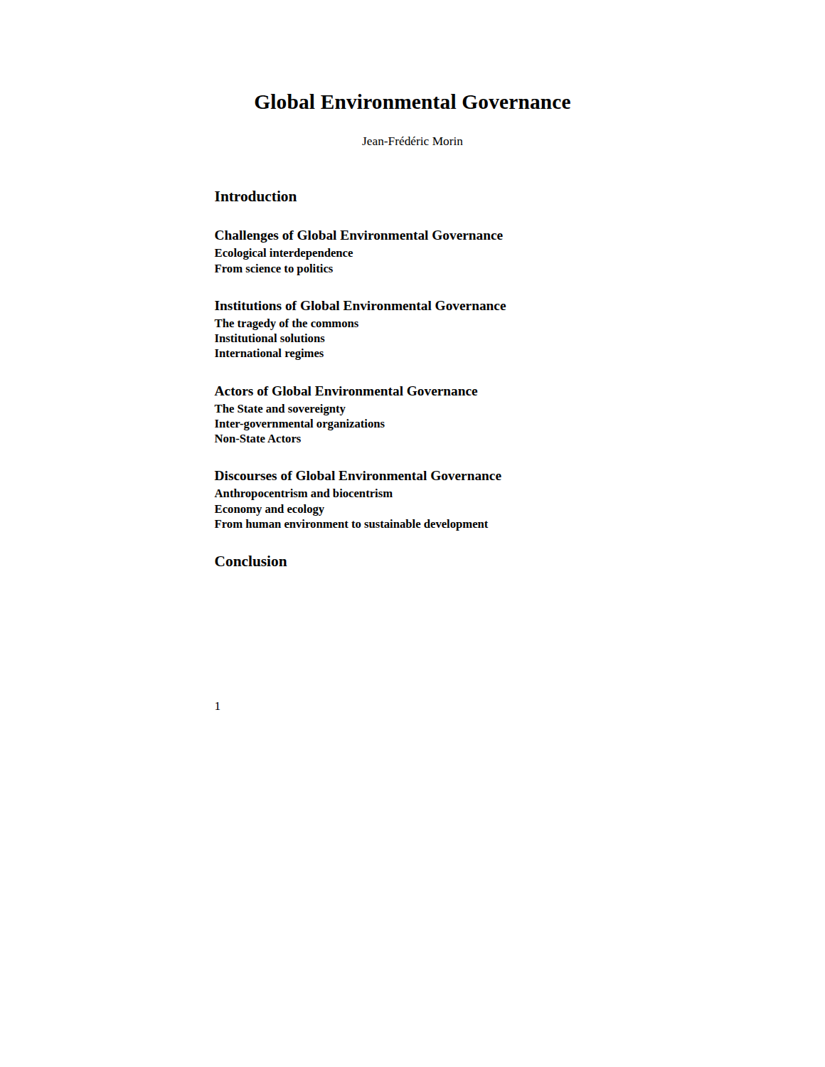Global Environmental Governance
Jean-Frédéric Morin
Introduction
Challenges of Global Environmental Governance
Ecological interdependence
From science to politics
Institutions of Global Environmental Governance
The tragedy of the commons
Institutional solutions
International regimes
Actors of Global Environmental Governance
The State and sovereignty
Inter-governmental organizations
Non-State Actors
Discourses of Global Environmental Governance
Anthropocentrism and biocentrism
Economy and ecology
From human environment to sustainable development
Conclusion
1